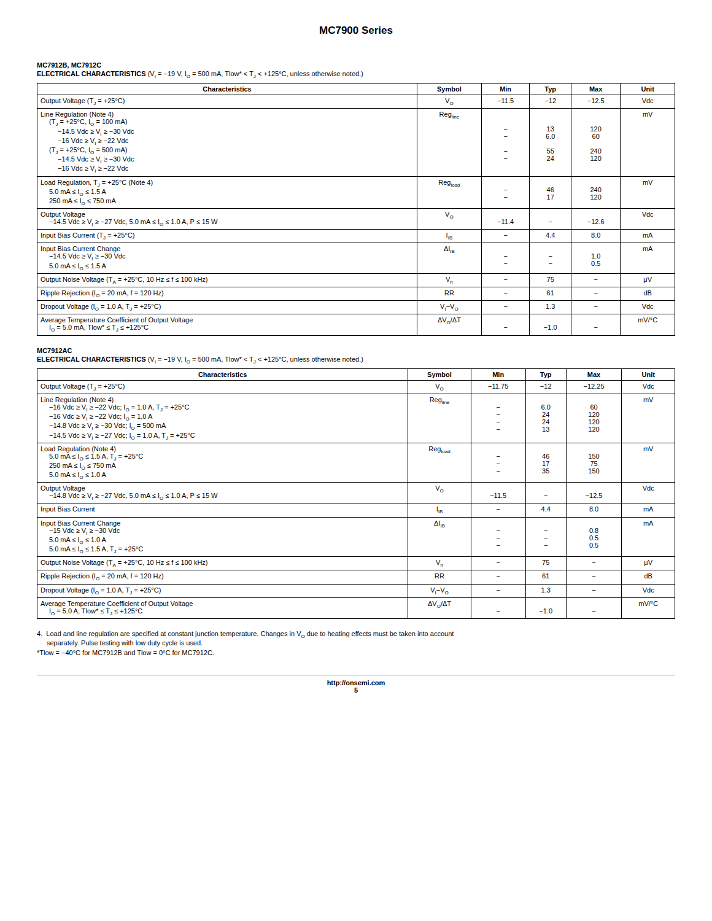MC7900 Series
MC7912B, MC7912C
ELECTRICAL CHARACTERISTICS (VI = −19 V, IO = 500 mA, Tlow* < TJ < +125°C, unless otherwise noted.)
| Characteristics | Symbol | Min | Typ | Max | Unit |
| --- | --- | --- | --- | --- | --- |
| Output Voltage (T J = +25°C) | V O | −11.5 | −12 | −12.5 | Vdc |
| Line Regulation (Note 4) (T J = +25°C, I O = 100 mA) −14.5 Vdc ≥ V I ≥ −30 Vdc −16 Vdc ≥ V I ≥ −22 Vdc (T J = +25°C, I O = 500 mA) −14.5 Vdc ≥ V I ≥ −30 Vdc −16 Vdc ≥ V I ≥ −22 Vdc | Reg line | − − − − | 13 6.0 55 24 | 120 60 240 120 | mV |
| Load Regulation, T J = +25°C (Note 4) 5.0 mA ≤ I O ≤ 1.5 A 250 mA ≤ I O ≤ 750 mA | Reg load | − − | 46 17 | 240 120 | mV |
| Output Voltage −14.5 Vdc ≥ V I ≥ −27 Vdc, 5.0 mA ≤ I O ≤ 1.0 A, P ≤ 15 W | V O | −11.4 | − | −12.6 | Vdc |
| Input Bias Current (T J = +25°C) | I IB | − | 4.4 | 8.0 | mA |
| Input Bias Current Change −14.5 Vdc ≥ V I ≥ −30 Vdc 5.0 mA ≤ I O ≤ 1.5 A | ΔI IB | − − | − − | 1.0 0.5 | mA |
| Output Noise Voltage (T A = +25°C, 10 Hz ≤ f ≤ 100 kHz) | V n | − | 75 | − | μV |
| Ripple Rejection (I O = 20 mA, f = 120 Hz) | RR | − | 61 | − | dB |
| Dropout Voltage (I O = 1.0 A, T J = +25°C) | V I −V O | − | 1.3 | − | Vdc |
| Average Temperature Coefficient of Output Voltage I O = 5.0 mA, Tlow* ≤ T J ≤ +125°C | ΔV O /ΔT | − | −1.0 | − | mV/°C |
MC7912AC
ELECTRICAL CHARACTERISTICS (VI = −19 V, IO = 500 mA, Tlow* < TJ < +125°C, unless otherwise noted.)
| Characteristics | Symbol | Min | Typ | Max | Unit |
| --- | --- | --- | --- | --- | --- |
| Output Voltage (T J = +25°C) | V O | −11.75 | −12 | −12.25 | Vdc |
| Line Regulation (Note 4) −16 Vdc ≥ V I ≥ −22 Vdc; I O = 1.0 A, T J = +25°C −16 Vdc ≥ V I ≥ −22 Vdc; I O = 1.0 A −14.8 Vdc ≥ V I ≥ −30 Vdc; I O = 500 mA −14.5 Vdc ≥ V I ≥ −27 Vdc; I O = 1.0 A, T J = +25°C | Reg line | − − − − | 6.0 24 24 13 | 60 120 120 120 | mV |
| Load Regulation (Note 4) 5.0 mA ≤ I O ≤ 1.5 A, T J = +25°C 250 mA ≤ I O ≤ 750 mA 5.0 mA ≤ I O ≤ 1.0 A | Reg load | − − − | 46 17 35 | 150 75 150 | mV |
| Output Voltage −14.8 Vdc ≥ V I ≥ −27 Vdc, 5.0 mA ≤ I O ≤ 1.0 A, P ≤ 15 W | V O | −11.5 | − | −12.5 | Vdc |
| Input Bias Current | I IB | − | 4.4 | 8.0 | mA |
| Input Bias Current Change −15 Vdc ≥ V I ≥ −30 Vdc 5.0 mA ≤ I O ≤ 1.0 A 5.0 mA ≤ I O ≤ 1.5 A, T J = +25°C | ΔI IB | − − − | − − − | 0.8 0.5 0.5 | mA |
| Output Noise Voltage (T A = +25°C, 10 Hz ≤ f ≤ 100 kHz) | V n | − | 75 | − | μV |
| Ripple Rejection (I O = 20 mA, f = 120 Hz) | RR | − | 61 | − | dB |
| Dropout Voltage (I O = 1.0 A, T J = +25°C) | V I −V O | − | 1.3 | − | Vdc |
| Average Temperature Coefficient of Output Voltage I O = 5.0 A, Tlow* ≤ T J ≤ +125°C | ΔV O /ΔT | − | −1.0 | − | mV/°C |
4. Load and line regulation are specified at constant junction temperature. Changes in VO due to heating effects must be taken into account separately. Pulse testing with low duty cycle is used.
*Tlow = −40°C for MC7912B and Tlow = 0°C for MC7912C.
http://onsemi.com
5